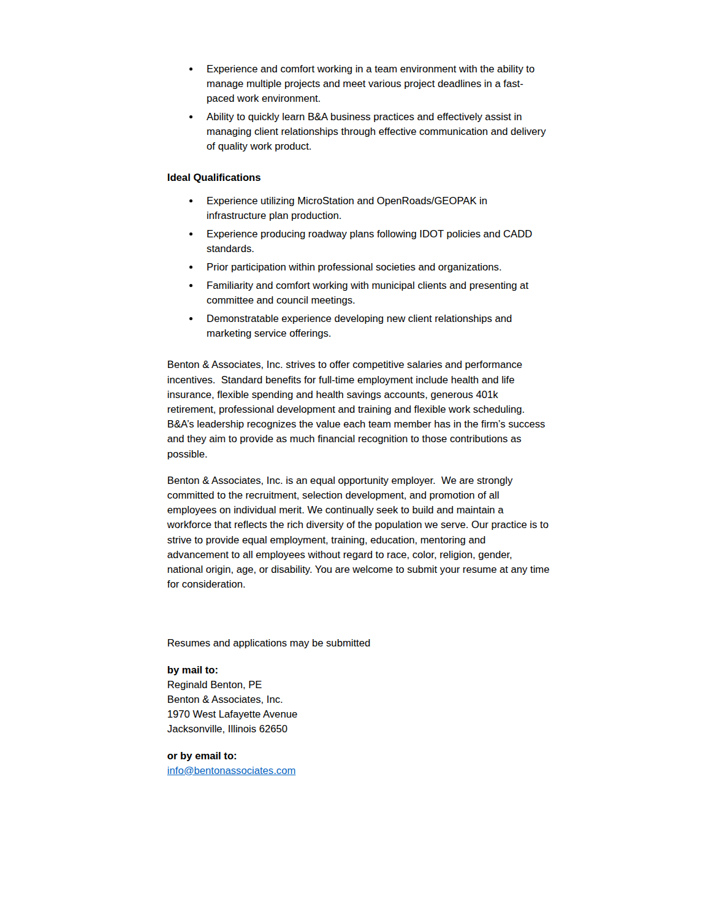Experience and comfort working in a team environment with the ability to manage multiple projects and meet various project deadlines in a fast-paced work environment.
Ability to quickly learn B&A business practices and effectively assist in managing client relationships through effective communication and delivery of quality work product.
Ideal Qualifications
Experience utilizing MicroStation and OpenRoads/GEOPAK in infrastructure plan production.
Experience producing roadway plans following IDOT policies and CADD standards.
Prior participation within professional societies and organizations.
Familiarity and comfort working with municipal clients and presenting at committee and council meetings.
Demonstratable experience developing new client relationships and marketing service offerings.
Benton & Associates, Inc. strives to offer competitive salaries and performance incentives. Standard benefits for full-time employment include health and life insurance, flexible spending and health savings accounts, generous 401k retirement, professional development and training and flexible work scheduling. B&A’s leadership recognizes the value each team member has in the firm’s success and they aim to provide as much financial recognition to those contributions as possible.
Benton & Associates, Inc. is an equal opportunity employer. We are strongly committed to the recruitment, selection development, and promotion of all employees on individual merit. We continually seek to build and maintain a workforce that reflects the rich diversity of the population we serve. Our practice is to strive to provide equal employment, training, education, mentoring and advancement to all employees without regard to race, color, religion, gender, national origin, age, or disability. You are welcome to submit your resume at any time for consideration.
Resumes and applications may be submitted
by mail to:
Reginald Benton, PE
Benton & Associates, Inc.
1970 West Lafayette Avenue
Jacksonville, Illinois 62650
or by email to:
info@bentonassociates.com